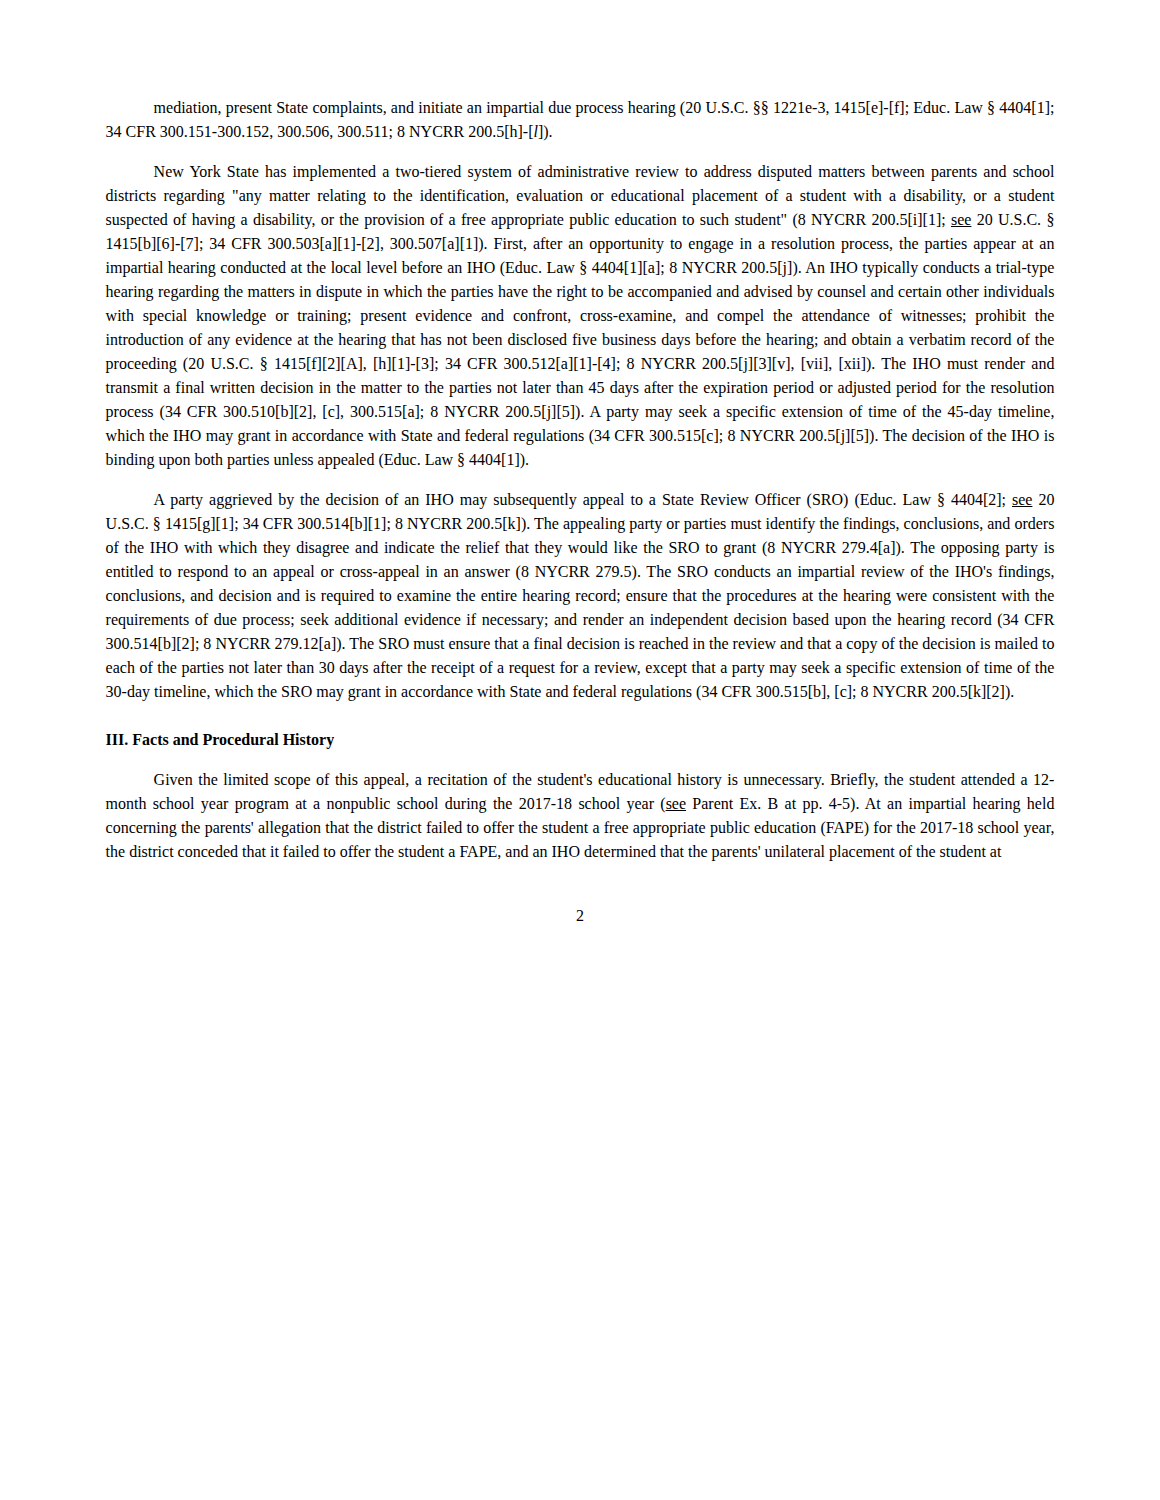mediation, present State complaints, and initiate an impartial due process hearing (20 U.S.C. §§ 1221e-3, 1415[e]-[f]; Educ. Law § 4404[1]; 34 CFR 300.151-300.152, 300.506, 300.511; 8 NYCRR 200.5[h]-[l]).
New York State has implemented a two-tiered system of administrative review to address disputed matters between parents and school districts regarding "any matter relating to the identification, evaluation or educational placement of a student with a disability, or a student suspected of having a disability, or the provision of a free appropriate public education to such student" (8 NYCRR 200.5[i][1]; see 20 U.S.C. § 1415[b][6]-[7]; 34 CFR 300.503[a][1]-[2], 300.507[a][1]). First, after an opportunity to engage in a resolution process, the parties appear at an impartial hearing conducted at the local level before an IHO (Educ. Law § 4404[1][a]; 8 NYCRR 200.5[j]). An IHO typically conducts a trial-type hearing regarding the matters in dispute in which the parties have the right to be accompanied and advised by counsel and certain other individuals with special knowledge or training; present evidence and confront, cross-examine, and compel the attendance of witnesses; prohibit the introduction of any evidence at the hearing that has not been disclosed five business days before the hearing; and obtain a verbatim record of the proceeding (20 U.S.C. § 1415[f][2][A], [h][1]-[3]; 34 CFR 300.512[a][1]-[4]; 8 NYCRR 200.5[j][3][v], [vii], [xii]). The IHO must render and transmit a final written decision in the matter to the parties not later than 45 days after the expiration period or adjusted period for the resolution process (34 CFR 300.510[b][2], [c], 300.515[a]; 8 NYCRR 200.5[j][5]). A party may seek a specific extension of time of the 45-day timeline, which the IHO may grant in accordance with State and federal regulations (34 CFR 300.515[c]; 8 NYCRR 200.5[j][5]). The decision of the IHO is binding upon both parties unless appealed (Educ. Law § 4404[1]).
A party aggrieved by the decision of an IHO may subsequently appeal to a State Review Officer (SRO) (Educ. Law § 4404[2]; see 20 U.S.C. § 1415[g][1]; 34 CFR 300.514[b][1]; 8 NYCRR 200.5[k]). The appealing party or parties must identify the findings, conclusions, and orders of the IHO with which they disagree and indicate the relief that they would like the SRO to grant (8 NYCRR 279.4[a]). The opposing party is entitled to respond to an appeal or cross-appeal in an answer (8 NYCRR 279.5). The SRO conducts an impartial review of the IHO's findings, conclusions, and decision and is required to examine the entire hearing record; ensure that the procedures at the hearing were consistent with the requirements of due process; seek additional evidence if necessary; and render an independent decision based upon the hearing record (34 CFR 300.514[b][2]; 8 NYCRR 279.12[a]). The SRO must ensure that a final decision is reached in the review and that a copy of the decision is mailed to each of the parties not later than 30 days after the receipt of a request for a review, except that a party may seek a specific extension of time of the 30-day timeline, which the SRO may grant in accordance with State and federal regulations (34 CFR 300.515[b], [c]; 8 NYCRR 200.5[k][2]).
III. Facts and Procedural History
Given the limited scope of this appeal, a recitation of the student's educational history is unnecessary. Briefly, the student attended a 12-month school year program at a nonpublic school during the 2017-18 school year (see Parent Ex. B at pp. 4-5). At an impartial hearing held concerning the parents' allegation that the district failed to offer the student a free appropriate public education (FAPE) for the 2017-18 school year, the district conceded that it failed to offer the student a FAPE, and an IHO determined that the parents' unilateral placement of the student at
2